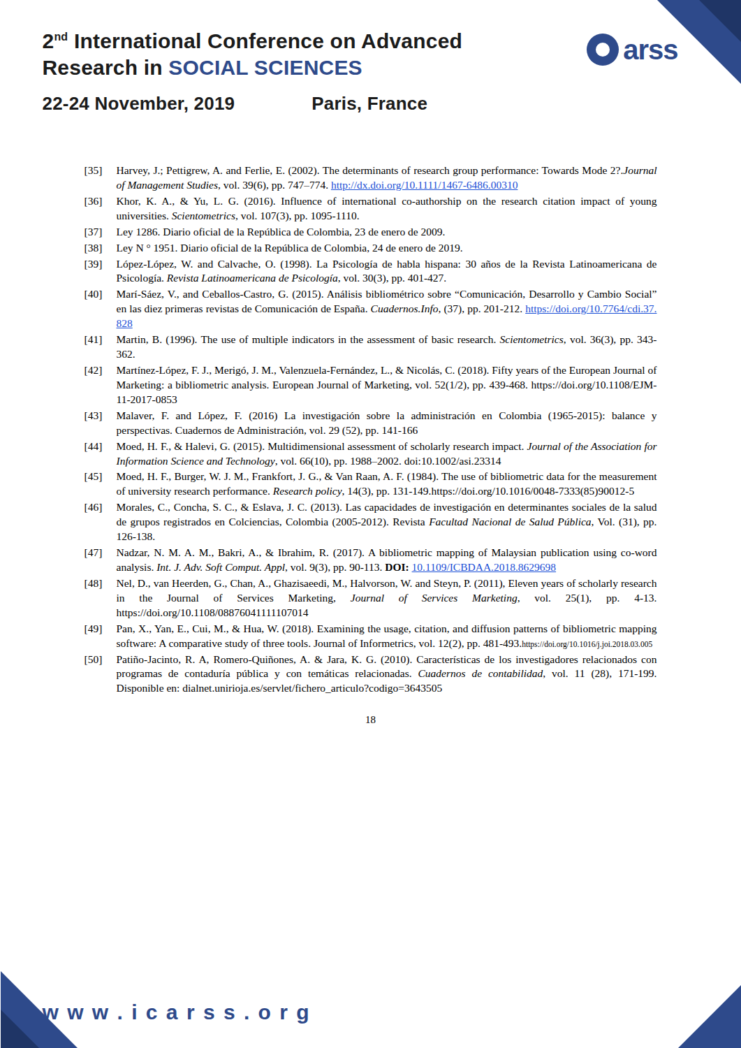2nd International Conference on Advanced
Research in SOCIAL SCIENCES
22-24 November, 2019 Paris, France
arss
[35] Harvey, J.; Pettigrew, A. and Ferlie, E. (2002). The determinants of research group performance: Towards Mode 2?.Journal of Management Studies, vol. 39(6), pp. 747–774. http://dx.doi.org/10.1111/1467-6486.00310
[36] Khor, K. A., & Yu, L. G. (2016). Influence of international co-authorship on the research citation impact of young universities. Scientometrics, vol. 107(3), pp. 1095-1110.
[37] Ley 1286. Diario oficial de la República de Colombia, 23 de enero de 2009.
[38] Ley N ° 1951. Diario oficial de la República de Colombia, 24 de enero de 2019.
[39] López-López, W. and Calvache, O. (1998). La Psicología de habla hispana: 30 años de la Revista Latinoamericana de Psicología. Revista Latinoamericana de Psicología, vol. 30(3), pp. 401-427.
[40] Marí-Sáez, V., and Ceballos-Castro, G. (2015). Análisis bibliométrico sobre “Comunicación, Desarrollo y Cambio Social” en las diez primeras revistas de Comunicación de España. Cuadernos.Info, (37), pp. 201-212. https://doi.org/10.7764/cdi.37.828
[41] Martin, B. (1996). The use of multiple indicators in the assessment of basic research. Scientometrics, vol. 36(3), pp. 343-362.
[42] Martínez-López, F. J., Merigó, J. M., Valenzuela-Fernández, L., & Nicolás, C. (2018). Fifty years of the European Journal of Marketing: a bibliometric analysis. European Journal of Marketing, vol. 52(1/2), pp. 439-468. https://doi.org/10.1108/EJM-11-2017-0853
[43] Malaver, F. and López, F. (2016) La investigación sobre la administración en Colombia (1965-2015): balance y perspectivas. Cuadernos de Administración, vol. 29 (52), pp. 141-166
[44] Moed, H. F., & Halevi, G. (2015). Multidimensional assessment of scholarly research impact. Journal of the Association for Information Science and Technology, vol. 66(10), pp. 1988–2002. doi:10.1002/asi.23314
[45] Moed, H. F., Burger, W. J. M., Frankfort, J. G., & Van Raan, A. F. (1984). The use of bibliometric data for the measurement of university research performance. Research policy, 14(3), pp. 131-149.https://doi.org/10.1016/0048-7333(85)90012-5
[46] Morales, C., Concha, S. C., & Eslava, J. C. (2013). Las capacidades de investigación en determinantes sociales de la salud de grupos registrados en Colciencias, Colombia (2005-2012). Revista Facultad Nacional de Salud Pública, Vol. (31), pp. 126-138.
[47] Nadzar, N. M. A. M., Bakri, A., & Ibrahim, R. (2017). A bibliometric mapping of Malaysian publication using co-word analysis. Int. J. Adv. Soft Comput. Appl, vol. 9(3), pp. 90-113. DOI: 10.1109/ICBDAA.2018.8629698
[48] Nel, D., van Heerden, G., Chan, A., Ghazisaeedi, M., Halvorson, W. and Steyn, P. (2011), Eleven years of scholarly research in the Journal of Services Marketing, Journal of Services Marketing, vol. 25(1), pp. 4-13. https://doi.org/10.1108/08876041111107014
[49] Pan, X., Yan, E., Cui, M., & Hua, W. (2018). Examining the usage, citation, and diffusion patterns of bibliometric mapping software: A comparative study of three tools. Journal of Informetrics, vol. 12(2), pp. 481-493.https://doi.org/10.1016/j.joi.2018.03.005
[50] Patiño-Jacinto, R. A, Romero-Quiñones, A. & Jara, K. G. (2010). Características de los investigadores relacionados con programas de contaduría pública y con temáticas relacionadas. Cuadernos de contabilidad, vol. 11 (28), 171-199. Disponible en: dialnet.unirioja.es/servlet/fichero_articulo?codigo=3643505
18
w w w . i c a r s s . o r g